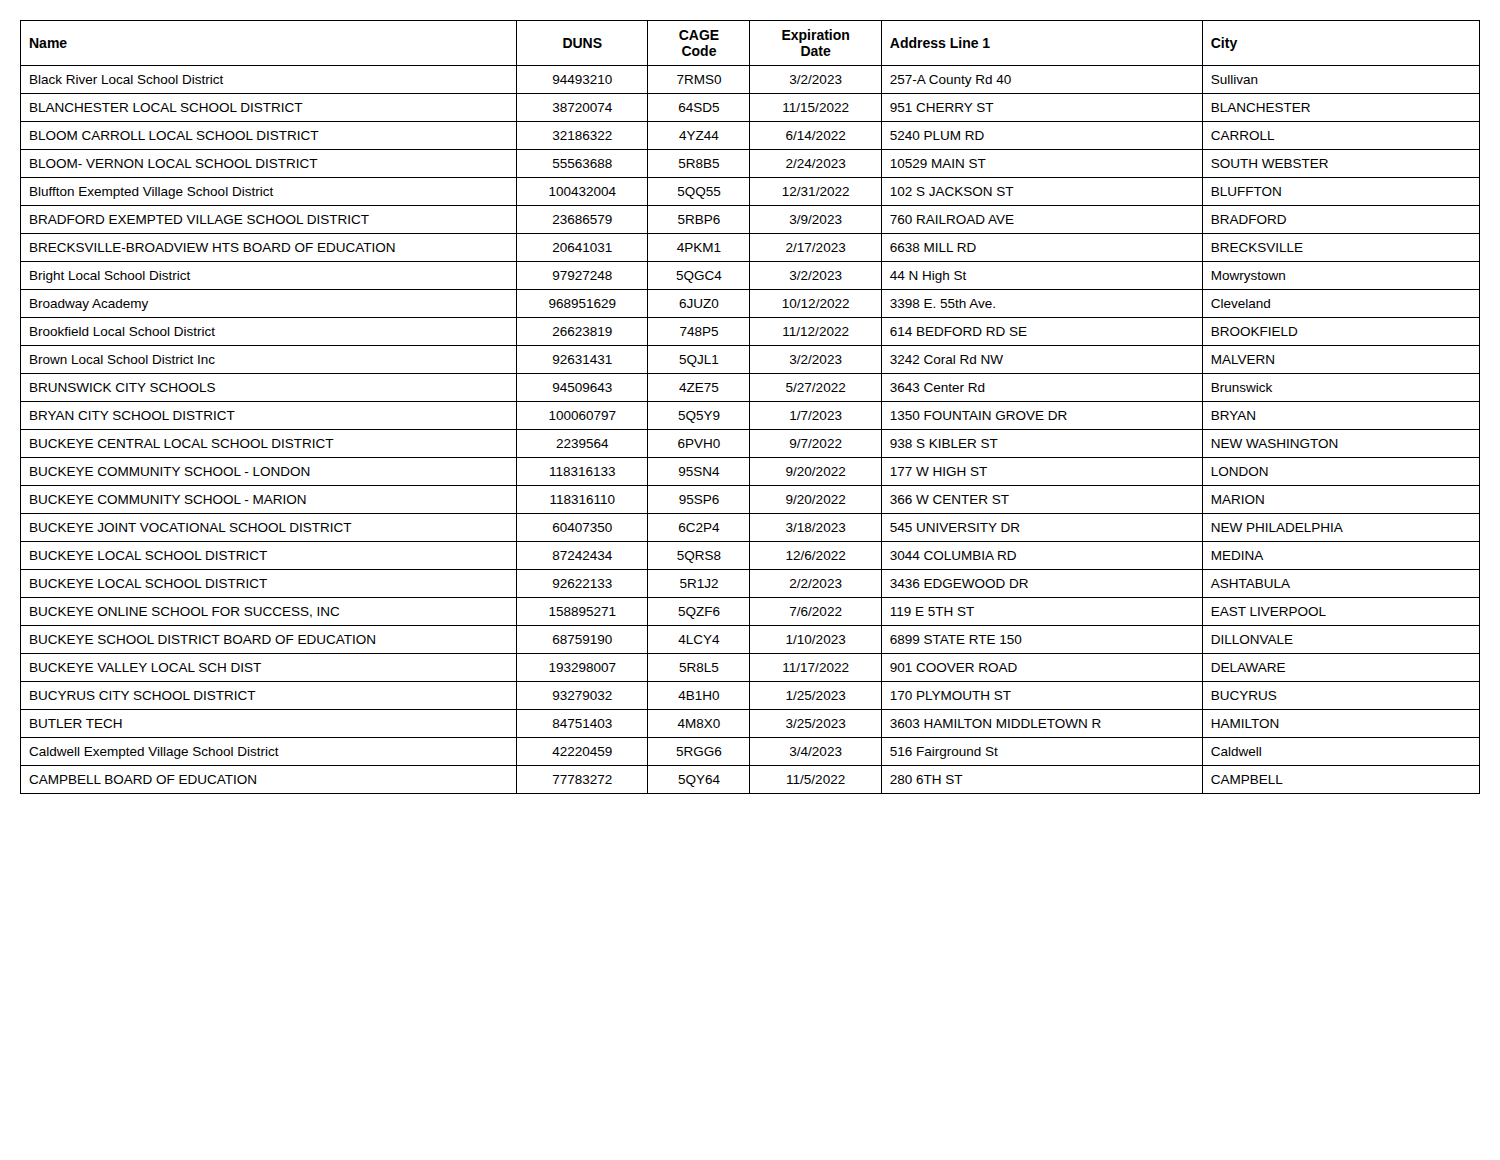| Name | DUNS | CAGE Code | Expiration Date | Address Line 1 | City |
| --- | --- | --- | --- | --- | --- |
| Black River Local School District | 94493210 | 7RMS0 | 3/2/2023 | 257-A County Rd 40 | Sullivan |
| BLANCHESTER LOCAL SCHOOL DISTRICT | 38720074 | 64SD5 | 11/15/2022 | 951 CHERRY ST | BLANCHESTER |
| BLOOM CARROLL LOCAL SCHOOL DISTRICT | 32186322 | 4YZ44 | 6/14/2022 | 5240 PLUM RD | CARROLL |
| BLOOM- VERNON LOCAL SCHOOL DISTRICT | 55563688 | 5R8B5 | 2/24/2023 | 10529 MAIN ST | SOUTH WEBSTER |
| Bluffton Exempted Village School District | 100432004 | 5QQ55 | 12/31/2022 | 102 S JACKSON ST | BLUFFTON |
| BRADFORD EXEMPTED VILLAGE SCHOOL DISTRICT | 23686579 | 5RBP6 | 3/9/2023 | 760 RAILROAD AVE | BRADFORD |
| BRECKSVILLE-BROADVIEW HTS BOARD OF EDUCATION | 20641031 | 4PKM1 | 2/17/2023 | 6638 MILL RD | BRECKSVILLE |
| Bright Local School District | 97927248 | 5QGC4 | 3/2/2023 | 44 N High St | Mowrystown |
| Broadway Academy | 968951629 | 6JUZ0 | 10/12/2022 | 3398 E. 55th Ave. | Cleveland |
| Brookfield Local School District | 26623819 | 748P5 | 11/12/2022 | 614 BEDFORD RD SE | BROOKFIELD |
| Brown Local School District Inc | 92631431 | 5QJL1 | 3/2/2023 | 3242 Coral Rd NW | MALVERN |
| BRUNSWICK CITY SCHOOLS | 94509643 | 4ZE75 | 5/27/2022 | 3643 Center Rd | Brunswick |
| BRYAN CITY SCHOOL DISTRICT | 100060797 | 5Q5Y9 | 1/7/2023 | 1350 FOUNTAIN GROVE DR | BRYAN |
| BUCKEYE CENTRAL LOCAL SCHOOL DISTRICT | 2239564 | 6PVH0 | 9/7/2022 | 938 S KIBLER ST | NEW WASHINGTON |
| BUCKEYE COMMUNITY SCHOOL - LONDON | 118316133 | 95SN4 | 9/20/2022 | 177 W HIGH ST | LONDON |
| BUCKEYE COMMUNITY SCHOOL - MARION | 118316110 | 95SP6 | 9/20/2022 | 366 W CENTER ST | MARION |
| BUCKEYE JOINT VOCATIONAL SCHOOL DISTRICT | 60407350 | 6C2P4 | 3/18/2023 | 545 UNIVERSITY DR | NEW PHILADELPHIA |
| BUCKEYE LOCAL SCHOOL DISTRICT | 87242434 | 5QRS8 | 12/6/2022 | 3044 COLUMBIA RD | MEDINA |
| BUCKEYE LOCAL SCHOOL DISTRICT | 92622133 | 5R1J2 | 2/2/2023 | 3436 EDGEWOOD DR | ASHTABULA |
| BUCKEYE ONLINE SCHOOL FOR SUCCESS, INC | 158895271 | 5QZF6 | 7/6/2022 | 119 E 5TH ST | EAST LIVERPOOL |
| BUCKEYE SCHOOL DISTRICT BOARD OF EDUCATION | 68759190 | 4LCY4 | 1/10/2023 | 6899 STATE RTE 150 | DILLONVALE |
| BUCKEYE VALLEY LOCAL SCH DIST | 193298007 | 5R8L5 | 11/17/2022 | 901 COOVER ROAD | DELAWARE |
| BUCYRUS CITY SCHOOL DISTRICT | 93279032 | 4B1H0 | 1/25/2023 | 170 PLYMOUTH ST | BUCYRUS |
| BUTLER TECH | 84751403 | 4M8X0 | 3/25/2023 | 3603 HAMILTON MIDDLETOWN R | HAMILTON |
| Caldwell Exempted Village School District | 42220459 | 5RGG6 | 3/4/2023 | 516 Fairground St | Caldwell |
| CAMPBELL BOARD OF EDUCATION | 77783272 | 5QY64 | 11/5/2022 | 280 6TH ST | CAMPBELL |